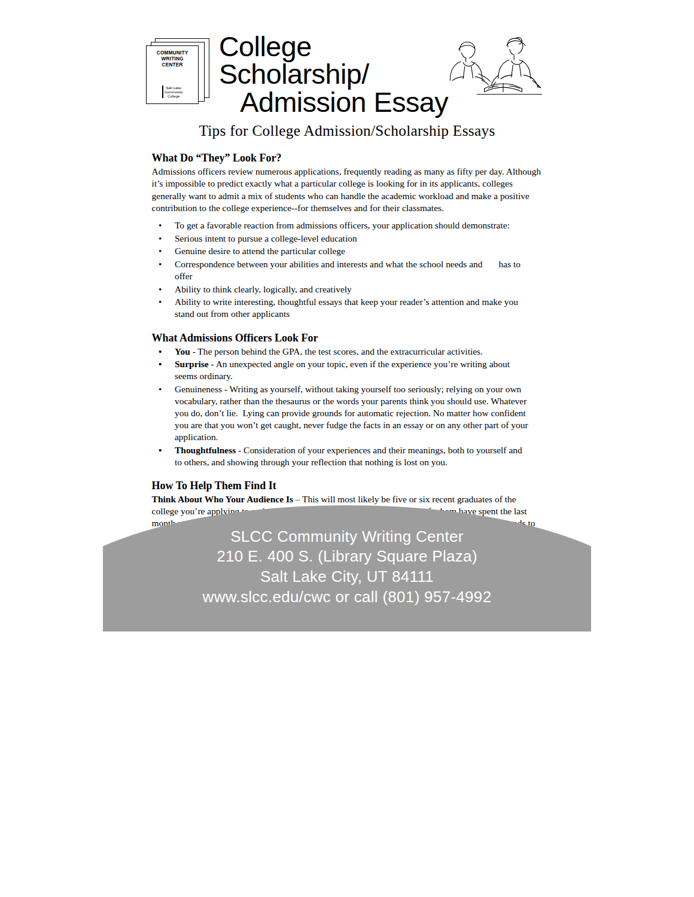COMMUNITY
WRITING
CENTER
Salt Lake
Community
College
College Scholarship/Admission Essay
Tips for College Admission/Scholarship Essays
What Do “They” Look For?
Admissions officers review numerous applications, frequently reading as many as fifty per day. Although it’s impossible to predict exactly what a particular college is looking for in its applicants, colleges generally want to admit a mix of students who can handle the academic workload and make a positive contribution to the college experience--for themselves and for their classmates.
To get a favorable reaction from admissions officers, your application should demonstrate:
Serious intent to pursue a college-level education
Genuine desire to attend the particular college
Correspondence between your abilities and interests and what the school needs and has to offer
Ability to think clearly, logically, and creatively
Ability to write interesting, thoughtful essays that keep your reader’s attention and make you stand out from other applicants
What Admissions Officers Look For
You - The person behind the GPA, the test scores, and the extracurricular activities.
Surprise - An unexpected angle on your topic, even if the experience you’re writing about seems ordinary.
Genuineness - Writing as yourself, without taking yourself too seriously; relying on your own vocabulary, rather than the thesaurus or the words your parents think you should use. Whatever you do, don’t lie. Lying can provide grounds for automatic rejection. No matter how confident you are that you won’t get caught, never fudge the facts in an essay or on any other part of your application.
Thoughtfulness - Consideration of your experiences and their meanings, both to yourself and to others, and showing through your reflection that nothing is lost on you.
How To Help Them Find It
Think About Who Your Audience Is – This will most likely be five or six recent graduates of the college you’re applying to and an experienced director of admissions, all of whom have spent the last month reading thousands of applications. This is an overworked audience on whom your essay needs to make a vivid and memorable impression.
SLCC Community Writing Center 210 E. 400 S. (Library Square Plaza) Salt Lake City, UT 84111 www.slcc.edu/cwc or call (801) 957-4992